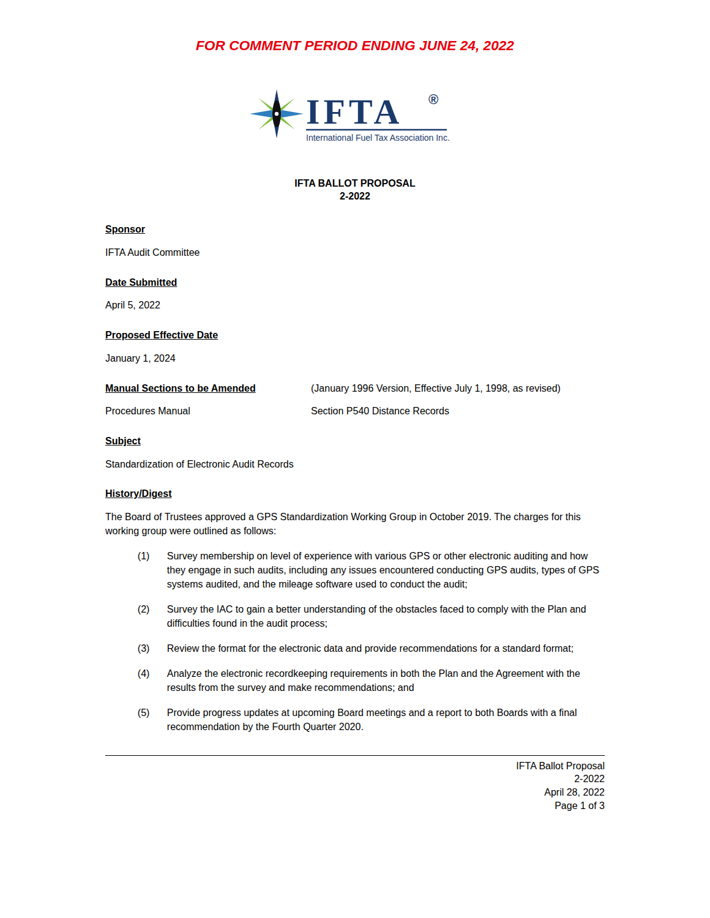FOR COMMENT PERIOD ENDING JUNE 24, 2022
IFTA ® International Fuel Tax Association Inc.
IFTA BALLOT PROPOSAL
2-2022
Sponsor
IFTA Audit Committee
Date Submitted
April 5, 2022
Proposed Effective Date
January 1, 2024
Manual Sections to be Amended
(January 1996 Version, Effective July 1, 1998, as revised)
Procedures Manual
Section P540 Distance Records
Subject
Standardization of Electronic Audit Records
History/Digest
The Board of Trustees approved a GPS Standardization Working Group in October 2019. The charges for this working group were outlined as follows:
Survey membership on level of experience with various GPS or other electronic auditing and how they engage in such audits, including any issues encountered conducting GPS audits, types of GPS systems audited, and the mileage software used to conduct the audit;
Survey the IAC to gain a better understanding of the obstacles faced to comply with the Plan and difficulties found in the audit process;
Review the format for the electronic data and provide recommendations for a standard format;
Analyze the electronic recordkeeping requirements in both the Plan and the Agreement with the results from the survey and make recommendations; and
Provide progress updates at upcoming Board meetings and a report to both Boards with a final recommendation by the Fourth Quarter 2020.
IFTA Ballot Proposal
2-2022
April 28, 2022
Page 1 of 3